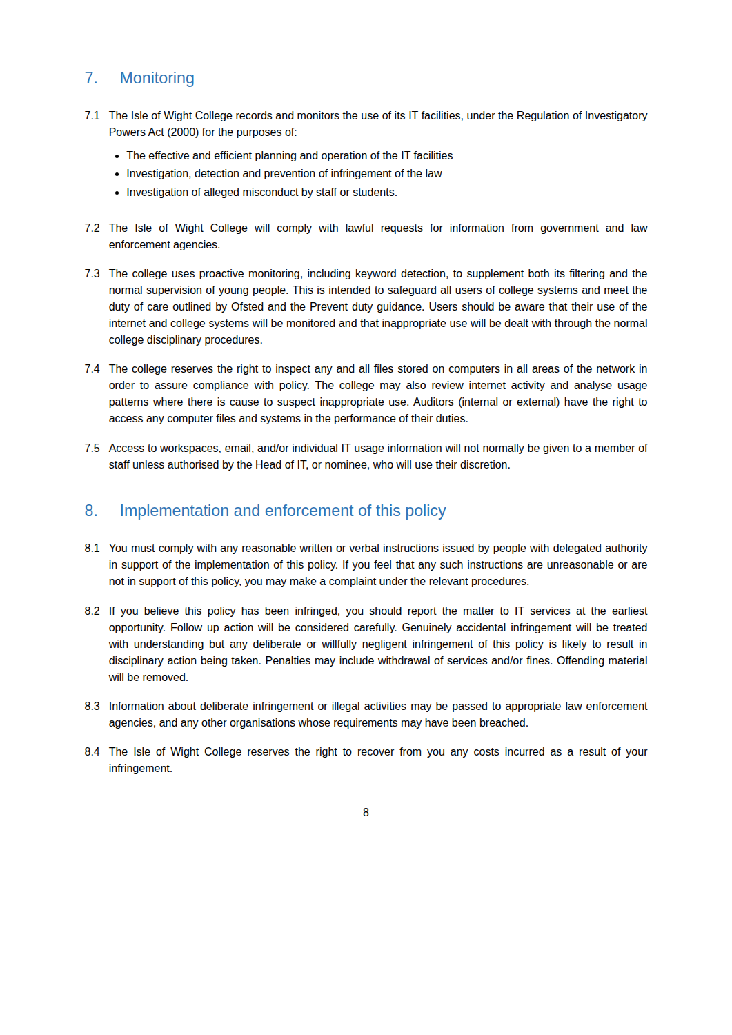7. Monitoring
7.1
The Isle of Wight College records and monitors the use of its IT facilities, under the Regulation of Investigatory Powers Act (2000) for the purposes of:
The effective and efficient planning and operation of the IT facilities
Investigation, detection and prevention of infringement of the law
Investigation of alleged misconduct by staff or students.
7.2
The Isle of Wight College will comply with lawful requests for information from government and law enforcement agencies.
7.3
The college uses proactive monitoring, including keyword detection, to supplement both its filtering and the normal supervision of young people. This is intended to safeguard all users of college systems and meet the duty of care outlined by Ofsted and the Prevent duty guidance. Users should be aware that their use of the internet and college systems will be monitored and that inappropriate use will be dealt with through the normal college disciplinary procedures.
7.4
The college reserves the right to inspect any and all files stored on computers in all areas of the network in order to assure compliance with policy. The college may also review internet activity and analyse usage patterns where there is cause to suspect inappropriate use. Auditors (internal or external) have the right to access any computer files and systems in the performance of their duties.
7.5
Access to workspaces, email, and/or individual IT usage information will not normally be given to a member of staff unless authorised by the Head of IT, or nominee, who will use their discretion.
8. Implementation and enforcement of this policy
8.1
You must comply with any reasonable written or verbal instructions issued by people with delegated authority in support of the implementation of this policy. If you feel that any such instructions are unreasonable or are not in support of this policy, you may make a complaint under the relevant procedures.
8.2
If you believe this policy has been infringed, you should report the matter to IT services at the earliest opportunity. Follow up action will be considered carefully. Genuinely accidental infringement will be treated with understanding but any deliberate or willfully negligent infringement of this policy is likely to result in disciplinary action being taken. Penalties may include withdrawal of services and/or fines. Offending material will be removed.
8.3
Information about deliberate infringement or illegal activities may be passed to appropriate law enforcement agencies, and any other organisations whose requirements may have been breached.
8.4
The Isle of Wight College reserves the right to recover from you any costs incurred as a result of your infringement.
8